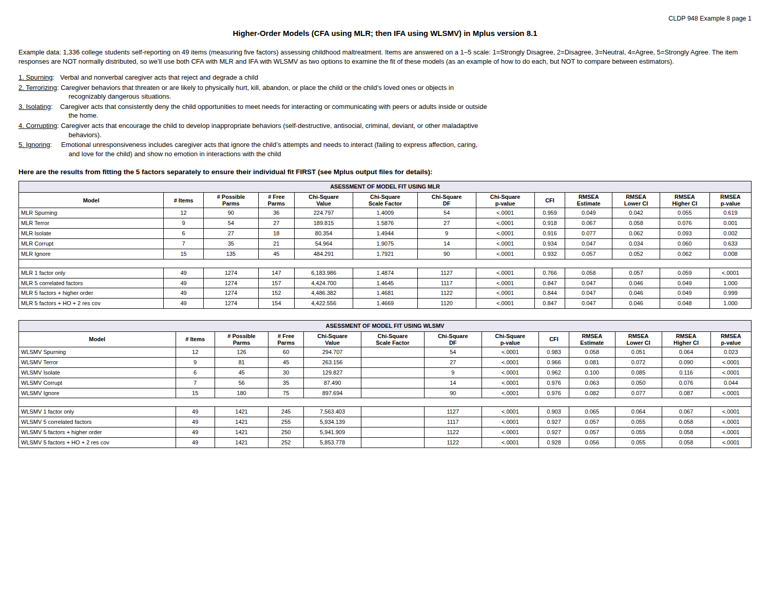CLDP 948 Example 8 page 1
Higher-Order Models (CFA using MLR; then IFA using WLSMV) in Mplus version 8.1
Example data: 1,336 college students self-reporting on 49 items (measuring five factors) assessing childhood maltreatment. Items are answered on a 1–5 scale: 1=Strongly Disagree, 2=Disagree, 3=Neutral, 4=Agree, 5=Strongly Agree. The item responses are NOT normally distributed, so we’ll use both CFA with MLR and IFA with WLSMV as two options to examine the fit of these models (as an example of how to do each, but NOT to compare between estimators).
1. Spurning: Verbal and nonverbal caregiver acts that reject and degrade a child
2. Terrorizing: Caregiver behaviors that threaten or are likely to physically hurt, kill, abandon, or place the child or the child’s loved ones or objects in recognizably dangerous situations.
3. Isolating: Caregiver acts that consistently deny the child opportunities to meet needs for interacting or communicating with peers or adults inside or outside the home.
4. Corrupting: Caregiver acts that encourage the child to develop inappropriate behaviors (self-destructive, antisocial, criminal, deviant, or other maladaptive behaviors).
5. Ignoring: Emotional unresponsiveness includes caregiver acts that ignore the child’s attempts and needs to interact (failing to express affection, caring, and love for the child) and show no emotion in interactions with the child
Here are the results from fitting the 5 factors separately to ensure their individual fit FIRST (see Mplus output files for details):
ASESSMENT OF MODEL FIT USING MLR
| Model | # Items | # Possible Parms | # Free Parms | Chi-Square Value | Chi-Square Scale Factor | Chi-Square DF | Chi-Square p-value | CFI | RMSEA Estimate | RMSEA Lower CI | RMSEA Higher CI | RMSEA p-value |
| --- | --- | --- | --- | --- | --- | --- | --- | --- | --- | --- | --- | --- |
| MLR Spurning | 12 | 90 | 36 | 224.797 | 1.4009 | 54 | <.0001 | 0.959 | 0.049 | 0.042 | 0.055 | 0.619 |
| MLR Terror | 9 | 54 | 27 | 189.815 | 1.5876 | 27 | <.0001 | 0.918 | 0.067 | 0.058 | 0.076 | 0.001 |
| MLR Isolate | 6 | 27 | 18 | 80.354 | 1.4944 | 9 | <.0001 | 0.916 | 0.077 | 0.062 | 0.093 | 0.002 |
| MLR Corrupt | 7 | 35 | 21 | 54.964 | 1.9075 | 14 | <.0001 | 0.934 | 0.047 | 0.034 | 0.060 | 0.633 |
| MLR Ignore | 15 | 135 | 45 | 484.291 | 1.7921 | 90 | <.0001 | 0.932 | 0.057 | 0.052 | 0.062 | 0.008 |
| MLR 1 factor only | 49 | 1274 | 147 | 6,183.986 | 1.4874 | 1127 | <.0001 | 0.766 | 0.058 | 0.057 | 0.059 | <.0001 |
| MLR 5 correlated factors | 49 | 1274 | 157 | 4,424.700 | 1.4645 | 1117 | <.0001 | 0.847 | 0.047 | 0.046 | 0.049 | 1.000 |
| MLR 5 factors + higher order | 49 | 1274 | 152 | 4,486.382 | 1.4681 | 1122 | <.0001 | 0.844 | 0.047 | 0.046 | 0.049 | 0.999 |
| MLR 5 factors + HO + 2 res cov | 49 | 1274 | 154 | 4,422.556 | 1.4669 | 1120 | <.0001 | 0.847 | 0.047 | 0.046 | 0.048 | 1.000 |
ASESSMENT OF MODEL FIT USING WLSMV
| Model | # Items | # Possible Parms | # Free Parms | Chi-Square Value | Chi-Square Scale Factor | Chi-Square DF | Chi-Square p-value | CFI | RMSEA Estimate | RMSEA Lower CI | RMSEA Higher CI | RMSEA p-value |
| --- | --- | --- | --- | --- | --- | --- | --- | --- | --- | --- | --- | --- |
| WLSMV Spurning | 12 | 126 | 60 | 294.707 | | 54 | <.0001 | 0.983 | 0.058 | 0.051 | 0.064 | 0.023 |
| WLSMV Terror | 9 | 81 | 45 | 263.156 | | 27 | <.0001 | 0.966 | 0.081 | 0.072 | 0.090 | <.0001 |
| WLSMV Isolate | 6 | 45 | 30 | 129.827 | | 9 | <.0001 | 0.962 | 0.100 | 0.085 | 0.116 | <.0001 |
| WLSMV Corrupt | 7 | 56 | 35 | 87.490 | | 14 | <.0001 | 0.976 | 0.063 | 0.050 | 0.076 | 0.044 |
| WLSMV Ignore | 15 | 180 | 75 | 897.694 | | 90 | <.0001 | 0.976 | 0.082 | 0.077 | 0.087 | <.0001 |
| WLSMV 1 factor only | 49 | 1421 | 245 | 7,563.403 | | 1127 | <.0001 | 0.903 | 0.065 | 0.064 | 0.067 | <.0001 |
| WLSMV 5 correlated factors | 49 | 1421 | 255 | 5,934.139 | | 1117 | <.0001 | 0.927 | 0.057 | 0.055 | 0.058 | <.0001 |
| WLSMV 5 factors + higher order | 49 | 1421 | 250 | 5,941.909 | | 1122 | <.0001 | 0.927 | 0.057 | 0.055 | 0.058 | <.0001 |
| WLSMV 5 factors + HO + 2 res cov | 49 | 1421 | 252 | 5,853.778 | | 1122 | <.0001 | 0.928 | 0.056 | 0.055 | 0.058 | <.0001 |